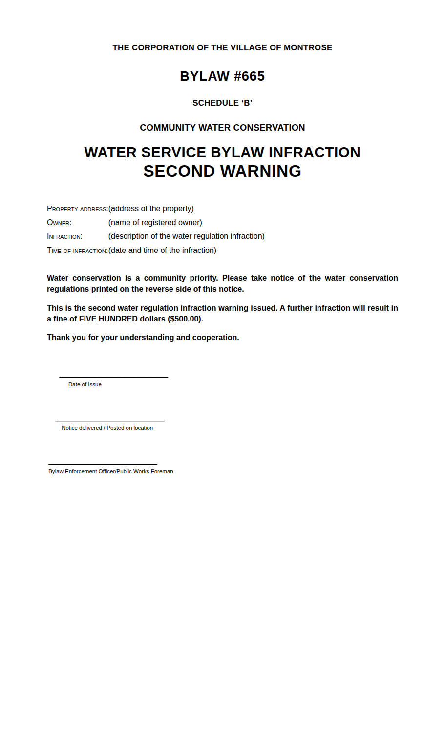THE CORPORATION OF THE VILLAGE OF MONTROSE
BYLAW #665
SCHEDULE ‘B’
COMMUNITY WATER CONSERVATION
WATER SERVICE BYLAW INFRACTION
SECOND WARNING
| Property Address: | (address of the property) |
| Owner: | (name of registered owner) |
| Infraction: | (description of the water regulation infraction) |
| Time of Infraction: | (date and time of the infraction) |
Water conservation is a community priority. Please take notice of the water conservation regulations printed on the reverse side of this notice.
This is the second water regulation infraction warning issued. A further infraction will result in a fine of FIVE HUNDRED dollars ($500.00).
Thank you for your understanding and cooperation.
_________________________
Date of Issue
_________________________
Notice delivered / Posted on location
_________________________
Bylaw Enforcement Officer/Public Works Foreman